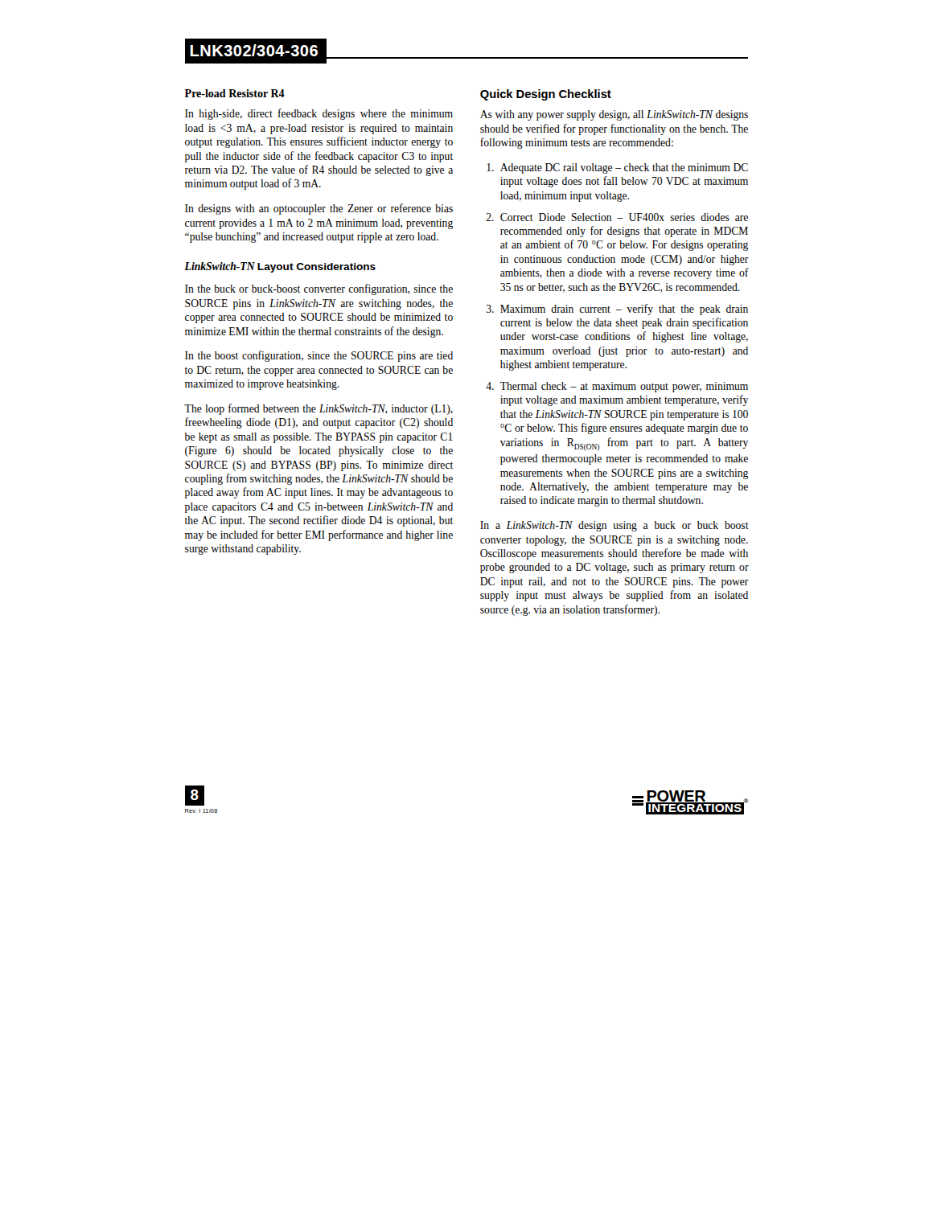LNK302/304-306
Pre-load Resistor R4
In high-side, direct feedback designs where the minimum load is <3 mA, a pre-load resistor is required to maintain output regulation. This ensures sufficient inductor energy to pull the inductor side of the feedback capacitor C3 to input return via D2. The value of R4 should be selected to give a minimum output load of 3 mA.
In designs with an optocoupler the Zener or reference bias current provides a 1 mA to 2 mA minimum load, preventing “pulse bunching” and increased output ripple at zero load.
LinkSwitch-TN Layout Considerations
In the buck or buck-boost converter configuration, since the SOURCE pins in LinkSwitch-TN are switching nodes, the copper area connected to SOURCE should be minimized to minimize EMI within the thermal constraints of the design.
In the boost configuration, since the SOURCE pins are tied to DC return, the copper area connected to SOURCE can be maximized to improve heatsinking.
The loop formed between the LinkSwitch-TN, inductor (L1), freewheeling diode (D1), and output capacitor (C2) should be kept as small as possible. The BYPASS pin capacitor C1 (Figure 6) should be located physically close to the SOURCE (S) and BYPASS (BP) pins. To minimize direct coupling from switching nodes, the LinkSwitch-TN should be placed away from AC input lines. It may be advantageous to place capacitors C4 and C5 in-between LinkSwitch-TN and the AC input. The second rectifier diode D4 is optional, but may be included for better EMI performance and higher line surge withstand capability.
Quick Design Checklist
As with any power supply design, all LinkSwitch-TN designs should be verified for proper functionality on the bench. The following minimum tests are recommended:
Adequate DC rail voltage – check that the minimum DC input voltage does not fall below 70 VDC at maximum load, minimum input voltage.
Correct Diode Selection – UF400x series diodes are recommended only for designs that operate in MDCM at an ambient of 70 °C or below. For designs operating in continuous conduction mode (CCM) and/or higher ambients, then a diode with a reverse recovery time of 35 ns or better, such as the BYV26C, is recommended.
Maximum drain current – verify that the peak drain current is below the data sheet peak drain specification under worst-case conditions of highest line voltage, maximum overload (just prior to auto-restart) and highest ambient temperature.
Thermal check – at maximum output power, minimum input voltage and maximum ambient temperature, verify that the LinkSwitch-TN SOURCE pin temperature is 100 °C or below. This figure ensures adequate margin due to variations in RDS(ON) from part to part. A battery powered thermocouple meter is recommended to make measurements when the SOURCE pins are a switching node. Alternatively, the ambient temperature may be raised to indicate margin to thermal shutdown.
In a LinkSwitch-TN design using a buck or buck boost converter topology, the SOURCE pin is a switching node. Oscilloscope measurements should therefore be made with probe grounded to a DC voltage, such as primary return or DC input rail, and not to the SOURCE pins. The power supply input must always be supplied from an isolated source (e.g. via an isolation transformer).
8
Rev. I 11/08
POWER INTEGRATIONS
®